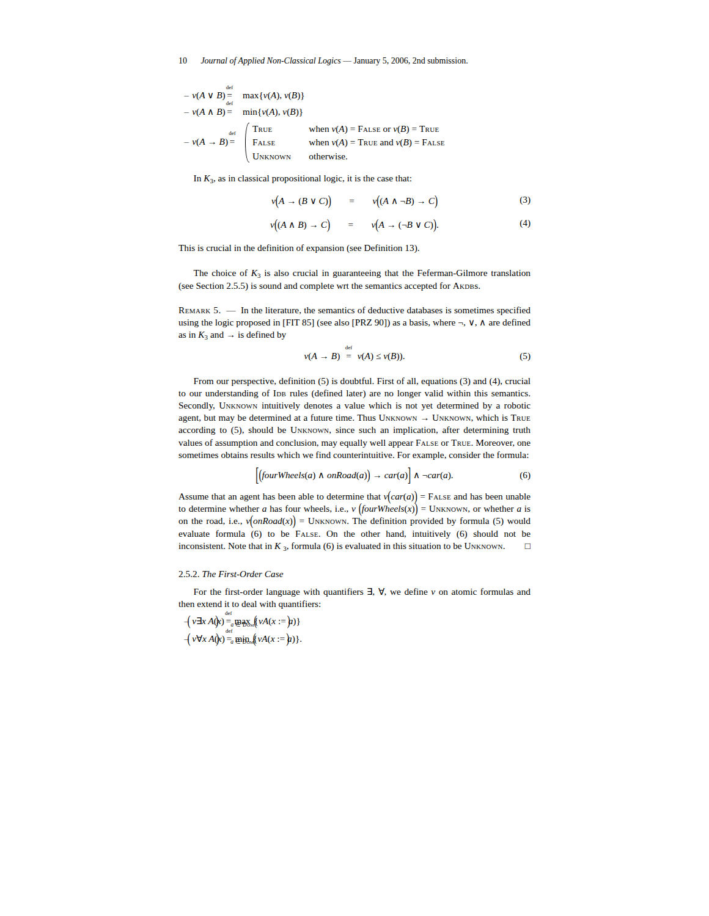10 Journal of Applied Non-Classical Logics — January 5, 2006, 2nd submission.
–v(A ∨ B) def= max{v(A), v(B)}
–v(A ∧ B) def= min{v(A), v(B)}
–v(A → B) def=
| True | when v ( A ) = False or v ( B ) = True |
| False | when v ( A ) = True and v ( B ) = False |
| Unknown | otherwise. |
In K3, as in classical propositional logic, it is the case that:
(3)
| v ( A → ( B ∨ C ) ) | = | v ( ( A ∧ ¬ B ) → C ) |
(4)
| v ( ( A ∧ B ) → C ) | = | v ( A → ( ¬ B ∨ C ) ) . |
This is crucial in the definition of expansion (see Definition 13).
The choice of K3 is also crucial in guaranteeing that the Feferman-Gilmore translation (see Section 2.5.5) is sound and complete wrt the semantics accepted for Akdbs.
Remark 5. — In the literature, the semantics of deductive databases is sometimes specified using the logic proposed in [FIT 85] (see also [PRZ 90]) as a basis, where ¬, ∨, ∧ are defined as in K3 and → is defined by
(5) v(A → B) def= v(A) ≤ v(B)).
From our perspective, definition (5) is doubtful. First of all, equations (3) and (4), crucial to our understanding of Idb rules (defined later) are no longer valid within this semantics. Secondly, Unknown intuitively denotes a value which is not yet determined by a robotic agent, but may be determined at a future time. Thus Unknown → Unknown, which is True according to (5), should be Unknown, since such an implication, after determining truth values of assumption and conclusion, may equally well appear False or True. Moreover, one sometimes obtains results which we find counterintuitive. For example, consider the formula:
(6) [(fourWheels(a) ∧ onRoad(a)) → car(a)] ∧ ¬car(a).
Assume that an agent has been able to determine that v(car(a)) = False and has been unable to determine whether a has four wheels, i.e., v (fourWheels(x)) = Unknown, or whether a is on the road, i.e., v(onRoad(x)) = Unknown. The definition provided by formula (5) would evaluate formula (6) to be False. On the other hand, intuitively (6) should not be inconsistent. Note that in K 3, formula (6) is evaluated in this situation to be Unknown.□
2.5.2. The First-Order Case
For the first-order language with quantifiers ∃, ∀, we define v on atomic formulas and then extend it to deal with quantifiers:
–v(∃x A(x)) def= maxa ∈ Dom {v(A(x := a))}
–v(∀x A(x)) def= mina ∈ Dom {v(A(x := a))}.